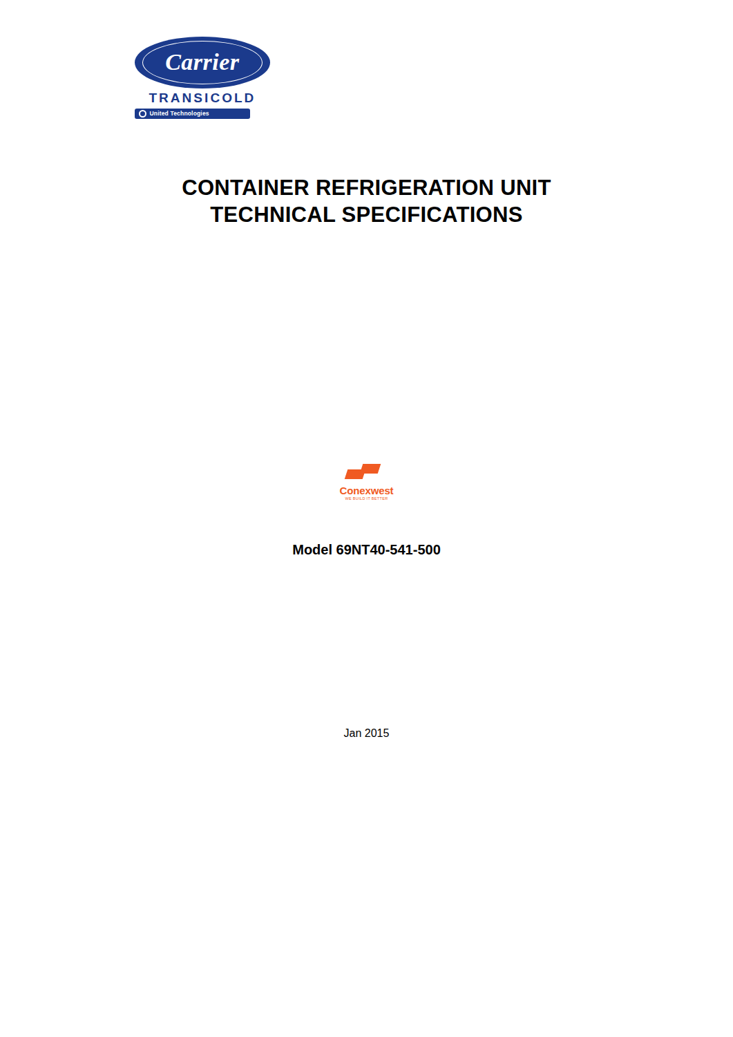Carrier
TRANSICOLD
United Technologies
CONTAINER REFRIGERATION UNIT
TECHNICAL SPECIFICATIONS
Conexwest
WE BUILD IT BETTER
Model 69NT40-541-500
Jan 2015